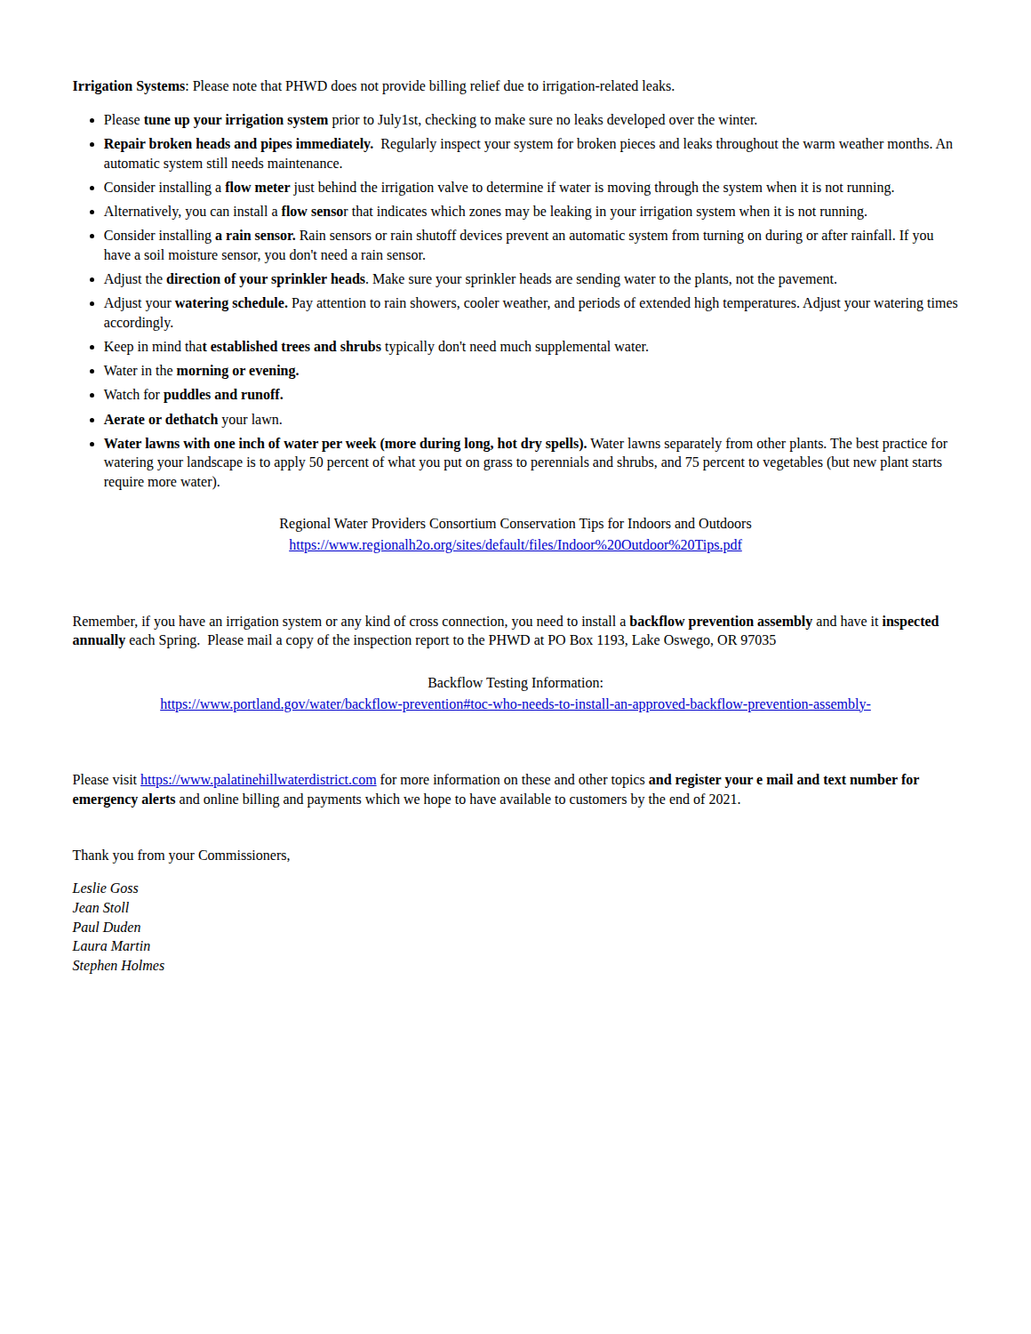Irrigation Systems: Please note that PHWD does not provide billing relief due to irrigation-related leaks.
Please tune up your irrigation system prior to July1st, checking to make sure no leaks developed over the winter.
Repair broken heads and pipes immediately. Regularly inspect your system for broken pieces and leaks throughout the warm weather months. An automatic system still needs maintenance.
Consider installing a flow meter just behind the irrigation valve to determine if water is moving through the system when it is not running.
Alternatively, you can install a flow sensor that indicates which zones may be leaking in your irrigation system when it is not running.
Consider installing a rain sensor. Rain sensors or rain shutoff devices prevent an automatic system from turning on during or after rainfall. If you have a soil moisture sensor, you don't need a rain sensor.
Adjust the direction of your sprinkler heads. Make sure your sprinkler heads are sending water to the plants, not the pavement.
Adjust your watering schedule. Pay attention to rain showers, cooler weather, and periods of extended high temperatures. Adjust your watering times accordingly.
Keep in mind that established trees and shrubs typically don't need much supplemental water.
Water in the morning or evening.
Watch for puddles and runoff.
Aerate or dethatch your lawn.
Water lawns with one inch of water per week (more during long, hot dry spells). Water lawns separately from other plants. The best practice for watering your landscape is to apply 50 percent of what you put on grass to perennials and shrubs, and 75 percent to vegetables (but new plant starts require more water).
Regional Water Providers Consortium Conservation Tips for Indoors and Outdoors
https://www.regionalh2o.org/sites/default/files/Indoor%20Outdoor%20Tips.pdf
Remember, if you have an irrigation system or any kind of cross connection, you need to install a backflow prevention assembly and have it inspected annually each Spring. Please mail a copy of the inspection report to the PHWD at PO Box 1193, Lake Oswego, OR 97035
Backflow Testing Information:
https://www.portland.gov/water/backflow-prevention#toc-who-needs-to-install-an-approved-backflow-prevention-assembly-
Please visit https://www.palatinehillwaterdistrict.com for more information on these and other topics and register your e mail and text number for emergency alerts and online billing and payments which we hope to have available to customers by the end of 2021.
Thank you from your Commissioners,
Leslie Goss
Jean Stoll
Paul Duden
Laura Martin
Stephen Holmes